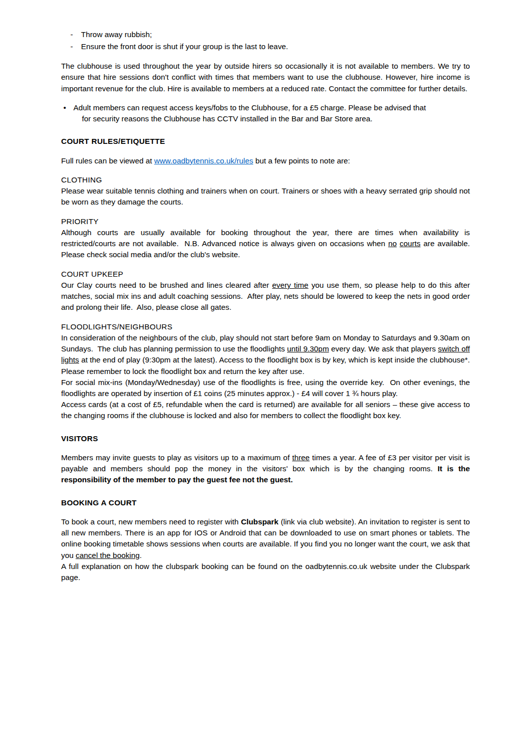Throw away rubbish;
Ensure the front door is shut if your group is the last to leave.
The clubhouse is used throughout the year by outside hirers so occasionally it is not available to members. We try to ensure that hire sessions don't conflict with times that members want to use the clubhouse. However, hire income is important revenue for the club. Hire is available to members at a reduced rate. Contact the committee for further details.
Adult members can request access keys/fobs to the Clubhouse, for a £5 charge. Please be advised that for security reasons the Clubhouse has CCTV installed in the Bar and Bar Store area.
COURT RULES/ETIQUETTE
Full rules can be viewed at www.oadbytennis.co.uk/rules but a few points to note are:
CLOTHING
Please wear suitable tennis clothing and trainers when on court. Trainers or shoes with a heavy serrated grip should not be worn as they damage the courts.
PRIORITY
Although courts are usually available for booking throughout the year, there are times when availability is restricted/courts are not available. N.B. Advanced notice is always given on occasions when no courts are available. Please check social media and/or the club's website.
COURT UPKEEP
Our Clay courts need to be brushed and lines cleared after every time you use them, so please help to do this after matches, social mix ins and adult coaching sessions. After play, nets should be lowered to keep the nets in good order and prolong their life. Also, please close all gates.
FLOODLIGHTS/NEIGHBOURS
In consideration of the neighbours of the club, play should not start before 9am on Monday to Saturdays and 9.30am on Sundays. The club has planning permission to use the floodlights until 9.30pm every day. We ask that players switch off lights at the end of play (9:30pm at the latest). Access to the floodlight box is by key, which is kept inside the clubhouse*. Please remember to lock the floodlight box and return the key after use.
For social mix-ins (Monday/Wednesday) use of the floodlights is free, using the override key. On other evenings, the floodlights are operated by insertion of £1 coins (25 minutes approx.) - £4 will cover 1 ¾ hours play.
Access cards (at a cost of £5, refundable when the card is returned) are available for all seniors – these give access to the changing rooms if the clubhouse is locked and also for members to collect the floodlight box key.
VISITORS
Members may invite guests to play as visitors up to a maximum of three times a year. A fee of £3 per visitor per visit is payable and members should pop the money in the visitors' box which is by the changing rooms. It is the responsibility of the member to pay the guest fee not the guest.
BOOKING A COURT
To book a court, new members need to register with Clubspark (link via club website). An invitation to register is sent to all new members. There is an app for IOS or Android that can be downloaded to use on smart phones or tablets. The online booking timetable shows sessions when courts are available. If you find you no longer want the court, we ask that you cancel the booking.
A full explanation on how the clubspark booking can be found on the oadbytennis.co.uk website under the Clubspark page.